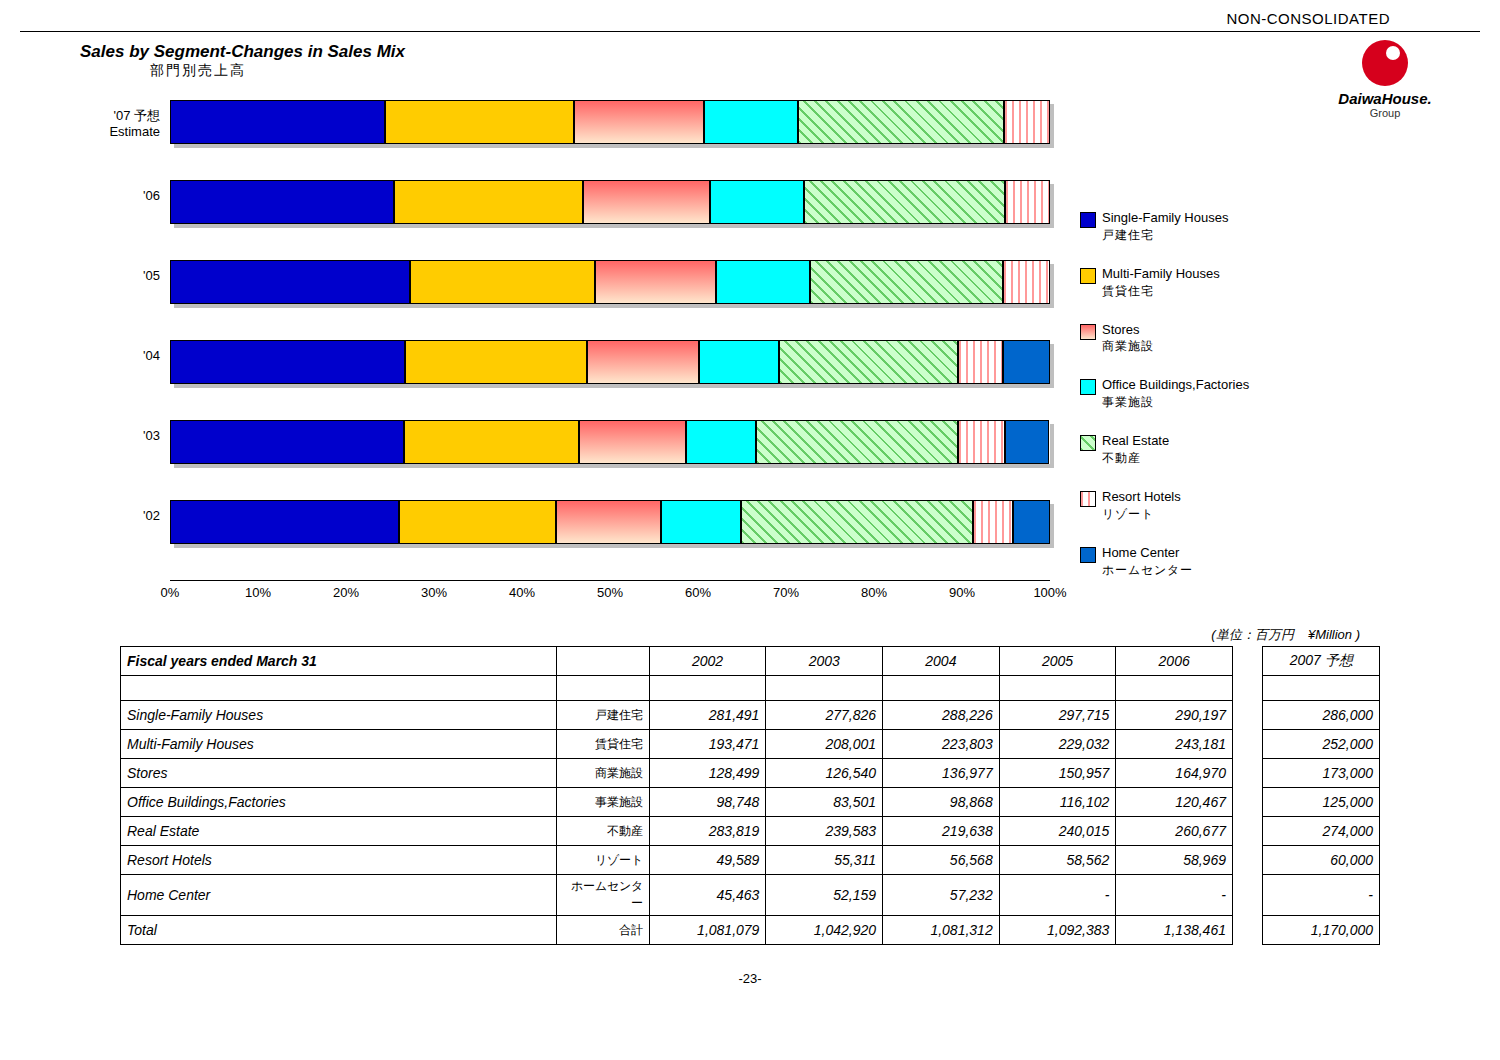NON-CONSOLIDATED
Sales by Segment-Changes in Sales Mix
部門別売上高
DaiwaHouse.
Group
'07 予想
Estimate
'06
'05
'04
'03
'02
0% 10% 20% 30% 40% 50% 60% 70% 80% 90% 100%
Single-Family Houses
戸建住宅
Multi-Family Houses
賃貸住宅
Stores
商業施設
Office Buildings,Factories
事業施設
Real Estate
不動産
Resort Hotels
リゾート
Home Center
ホームセンター
(単位：百万円 ¥Million )
| Fiscal years ended March 31 | | 2002 | 2003 | 2004 | 2005 | 2006 | | 2007 予想 |
| --- | --- | --- | --- | --- | --- | --- | --- | --- |
| Single-Family Houses | 戸建住宅 | 281,491 | 277,826 | 288,226 | 297,715 | 290,197 | | 286,000 |
| Multi-Family Houses | 賃貸住宅 | 193,471 | 208,001 | 223,803 | 229,032 | 243,181 | | 252,000 |
| Stores | 商業施設 | 128,499 | 126,540 | 136,977 | 150,957 | 164,970 | | 173,000 |
| Office Buildings,Factories | 事業施設 | 98,748 | 83,501 | 98,868 | 116,102 | 120,467 | | 125,000 |
| Real Estate | 不動産 | 283,819 | 239,583 | 219,638 | 240,015 | 260,677 | | 274,000 |
| Resort Hotels | リゾート | 49,589 | 55,311 | 56,568 | 58,562 | 58,969 | | 60,000 |
| Home Center | ホームセンター | 45,463 | 52,159 | 57,232 | - | - | | - |
| Total | 合計 | 1,081,079 | 1,042,920 | 1,081,312 | 1,092,383 | 1,138,461 | | 1,170,000 |
-23-